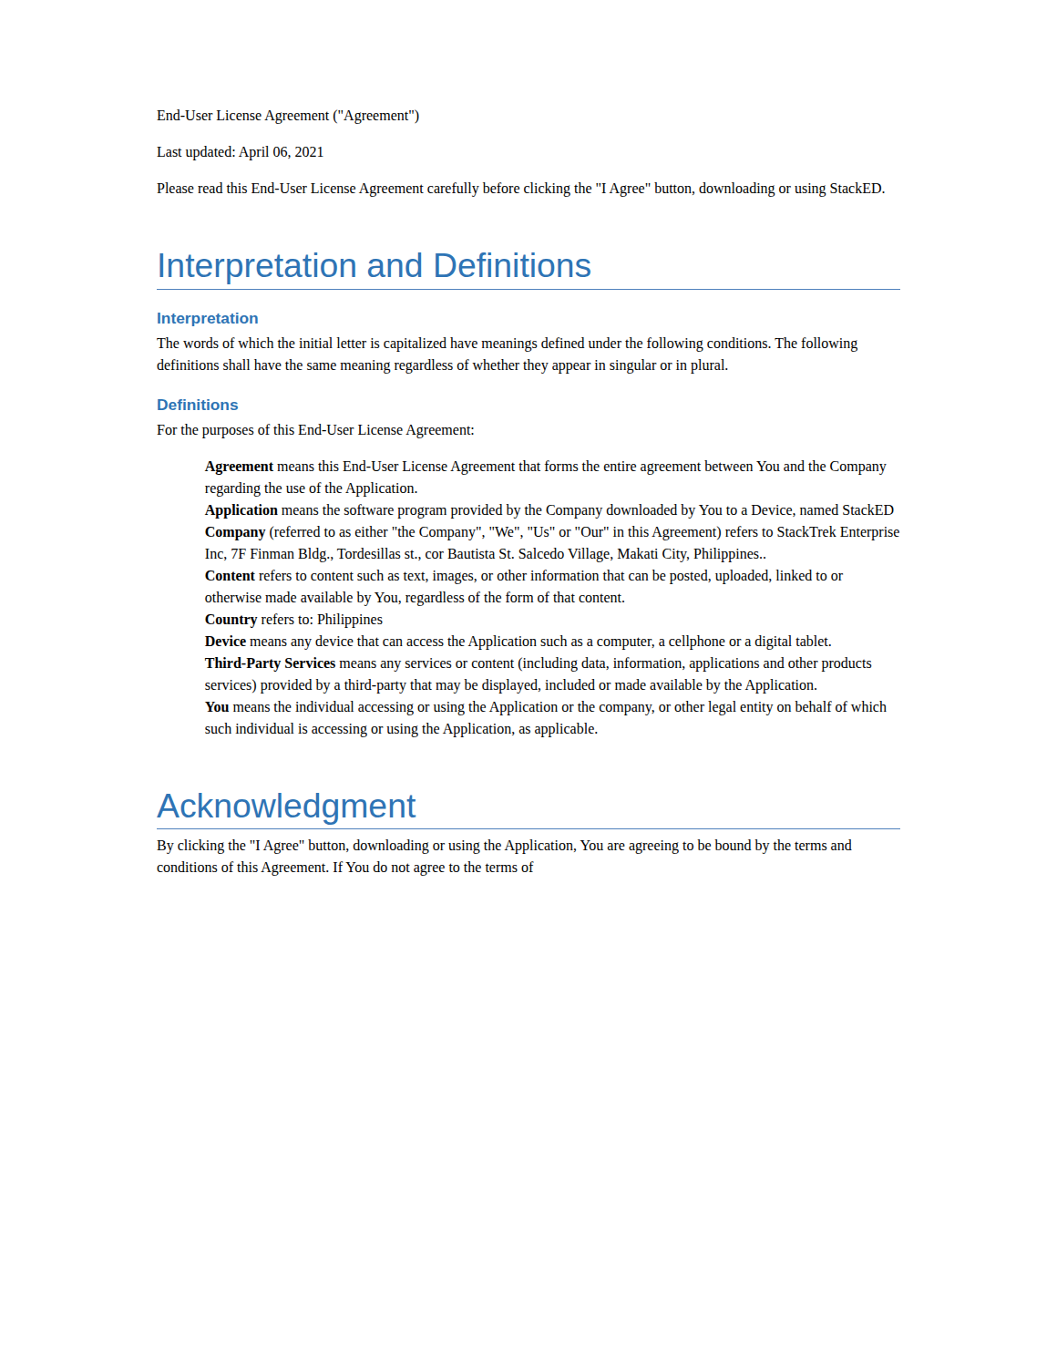End-User License Agreement ("Agreement")
Last updated: April 06, 2021
Please read this End-User License Agreement carefully before clicking the "I Agree" button, downloading or using StackED.
Interpretation and Definitions
Interpretation
The words of which the initial letter is capitalized have meanings defined under the following conditions. The following definitions shall have the same meaning regardless of whether they appear in singular or in plural.
Definitions
For the purposes of this End-User License Agreement:
Agreement means this End-User License Agreement that forms the entire agreement between You and the Company regarding the use of the Application.
Application means the software program provided by the Company downloaded by You to a Device, named StackED
Company (referred to as either "the Company", "We", "Us" or "Our" in this Agreement) refers to StackTrek Enterprise Inc, 7F Finman Bldg., Tordesillas st., cor Bautista St. Salcedo Village, Makati City, Philippines..
Content refers to content such as text, images, or other information that can be posted, uploaded, linked to or otherwise made available by You, regardless of the form of that content.
Country refers to: Philippines
Device means any device that can access the Application such as a computer, a cellphone or a digital tablet.
Third-Party Services means any services or content (including data, information, applications and other products services) provided by a third-party that may be displayed, included or made available by the Application.
You means the individual accessing or using the Application or the company, or other legal entity on behalf of which such individual is accessing or using the Application, as applicable.
Acknowledgment
By clicking the "I Agree" button, downloading or using the Application, You are agreeing to be bound by the terms and conditions of this Agreement. If You do not agree to the terms of